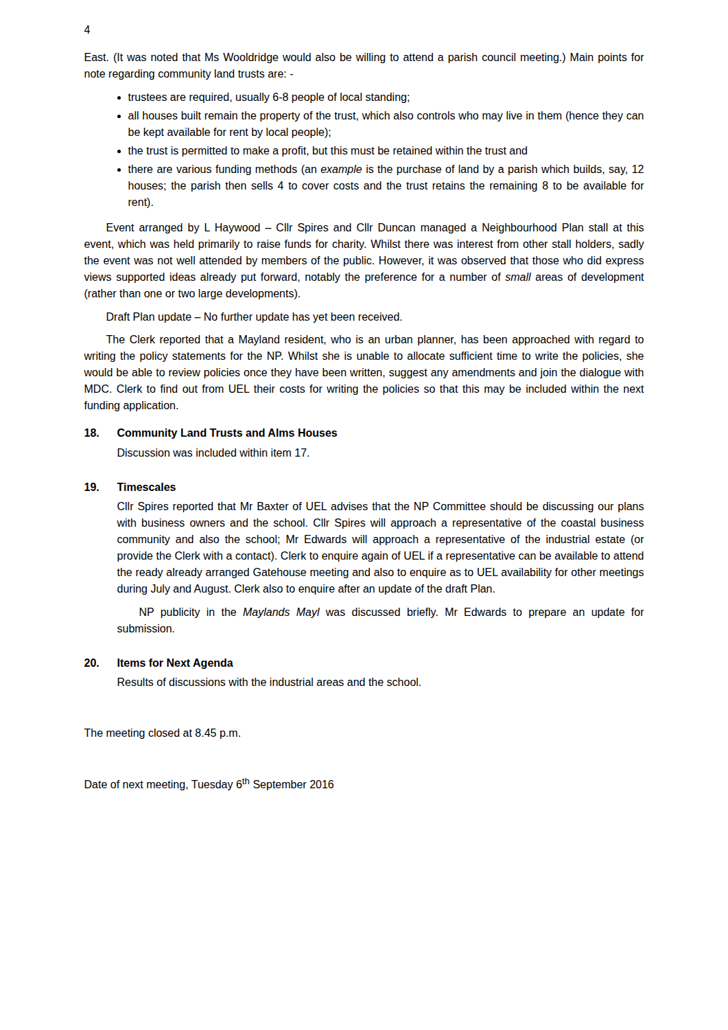4
East. (It was noted that Ms Wooldridge would also be willing to attend a parish council meeting.) Main points for note regarding community land trusts are: -
trustees are required, usually 6-8 people of local standing;
all houses built remain the property of the trust, which also controls who may live in them (hence they can be kept available for rent by local people);
the trust is permitted to make a profit, but this must be retained within the trust and
there are various funding methods (an example is the purchase of land by a parish which builds, say, 12 houses; the parish then sells 4 to cover costs and the trust retains the remaining 8 to be available for rent).
Event arranged by L Haywood – Cllr Spires and Cllr Duncan managed a Neighbourhood Plan stall at this event, which was held primarily to raise funds for charity. Whilst there was interest from other stall holders, sadly the event was not well attended by members of the public. However, it was observed that those who did express views supported ideas already put forward, notably the preference for a number of small areas of development (rather than one or two large developments).
Draft Plan update – No further update has yet been received.
The Clerk reported that a Mayland resident, who is an urban planner, has been approached with regard to writing the policy statements for the NP. Whilst she is unable to allocate sufficient time to write the policies, she would be able to review policies once they have been written, suggest any amendments and join the dialogue with MDC. Clerk to find out from UEL their costs for writing the policies so that this may be included within the next funding application.
18.
Community Land Trusts and Alms Houses
Discussion was included within item 17.
19.
Timescales
Cllr Spires reported that Mr Baxter of UEL advises that the NP Committee should be discussing our plans with business owners and the school. Cllr Spires will approach a representative of the coastal business community and also the school; Mr Edwards will approach a representative of the industrial estate (or provide the Clerk with a contact). Clerk to enquire again of UEL if a representative can be available to attend the ready already arranged Gatehouse meeting and also to enquire as to UEL availability for other meetings during July and August. Clerk also to enquire after an update of the draft Plan.
NP publicity in the Maylands Mayl was discussed briefly. Mr Edwards to prepare an update for submission.
20.
Items for Next Agenda
Results of discussions with the industrial areas and the school.
The meeting closed at 8.45 p.m.
Date of next meeting, Tuesday 6th September 2016